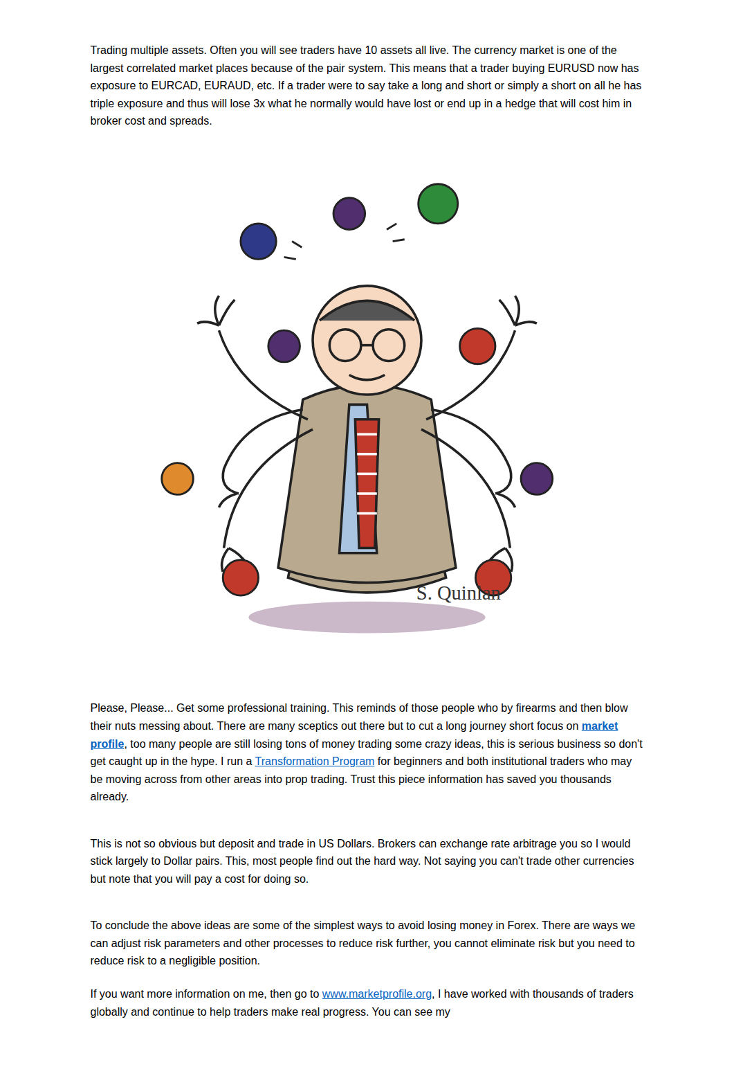Trading multiple assets. Often you will see traders have 10 assets all live. The currency market is one of the largest correlated market places because of the pair system. This means that a trader buying EURUSD now has exposure to EURCAD, EURAUD, etc. If a trader were to say take a long and short or simply a short on all he has triple exposure and thus will lose 3x what he normally would have lost or end up in a hedge that will cost him in broker cost and spreads.
Please, Please... Get some professional training. This reminds of those people who by firearms and then blow their nuts messing about. There are many sceptics out there but to cut a long journey short focus on market profile, too many people are still losing tons of money trading some crazy ideas, this is serious business so don't get caught up in the hype. I run a Transformation Program for beginners and both institutional traders who may be moving across from other areas into prop trading. Trust this piece information has saved you thousands already.
This is not so obvious but deposit and trade in US Dollars. Brokers can exchange rate arbitrage you so I would stick largely to Dollar pairs. This, most people find out the hard way. Not saying you can't trade other currencies but note that you will pay a cost for doing so.
To conclude the above ideas are some of the simplest ways to avoid losing money in Forex. There are ways we can adjust risk parameters and other processes to reduce risk further, you cannot eliminate risk but you need to reduce risk to a negligible position.
If you want more information on me, then go to www.marketprofile.org, I have worked with thousands of traders globally and continue to help traders make real progress. You can see my